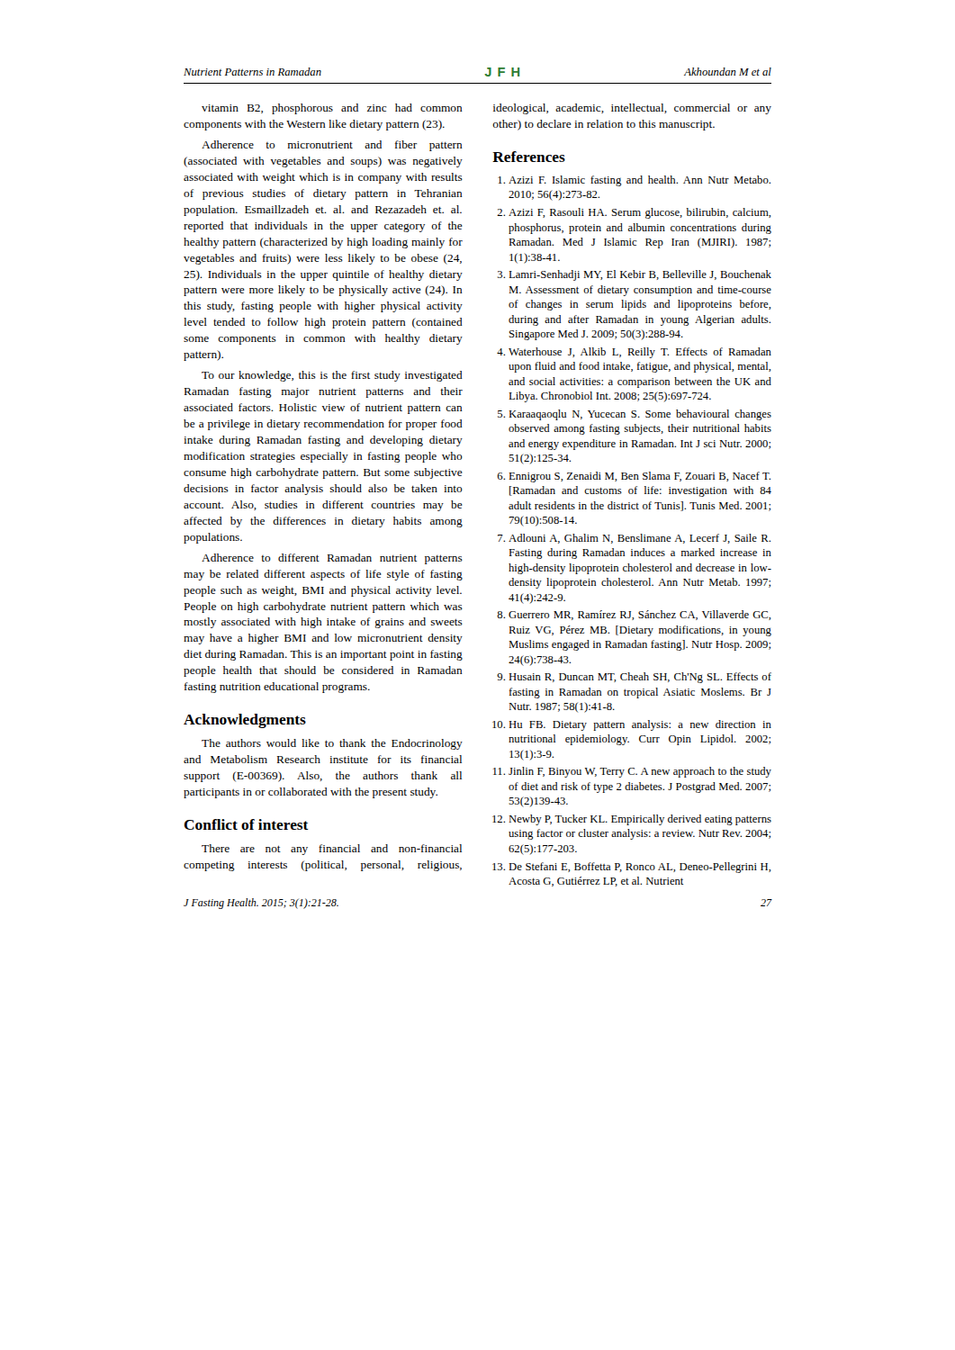Nutrient Patterns in Ramadan J F H Akhoundan M et al
vitamin B2, phosphorous and zinc had common components with the Western like dietary pattern (23).
Adherence to micronutrient and fiber pattern (associated with vegetables and soups) was negatively associated with weight which is in company with results of previous studies of dietary pattern in Tehranian population. Esmaillzadeh et. al. and Rezazadeh et. al. reported that individuals in the upper category of the healthy pattern (characterized by high loading mainly for vegetables and fruits) were less likely to be obese (24, 25). Individuals in the upper quintile of healthy dietary pattern were more likely to be physically active (24). In this study, fasting people with higher physical activity level tended to follow high protein pattern (contained some components in common with healthy dietary pattern).
To our knowledge, this is the first study investigated Ramadan fasting major nutrient patterns and their associated factors. Holistic view of nutrient pattern can be a privilege in dietary recommendation for proper food intake during Ramadan fasting and developing dietary modification strategies especially in fasting people who consume high carbohydrate pattern. But some subjective decisions in factor analysis should also be taken into account. Also, studies in different countries may be affected by the differences in dietary habits among populations.
Adherence to different Ramadan nutrient patterns may be related different aspects of life style of fasting people such as weight, BMI and physical activity level. People on high carbohydrate nutrient pattern which was mostly associated with high intake of grains and sweets may have a higher BMI and low micronutrient density diet during Ramadan. This is an important point in fasting people health that should be considered in Ramadan fasting nutrition educational programs.
Acknowledgments
The authors would like to thank the Endocrinology and Metabolism Research institute for its financial support (E-00369). Also, the authors thank all participants in or collaborated with the present study.
Conflict of interest
There are not any financial and non-financial competing interests (political, personal, religious, ideological, academic, intellectual, commercial or any other) to declare in relation to this manuscript.
References
Azizi F. Islamic fasting and health. Ann Nutr Metabo. 2010; 56(4):273-82.
Azizi F, Rasouli HA. Serum glucose, bilirubin, calcium, phosphorus, protein and albumin concentrations during Ramadan. Med J Islamic Rep Iran (MJIRI). 1987; 1(1):38-41.
Lamri-Senhadji MY, El Kebir B, Belleville J, Bouchenak M. Assessment of dietary consumption and time-course of changes in serum lipids and lipoproteins before, during and after Ramadan in young Algerian adults. Singapore Med J. 2009; 50(3):288-94.
Waterhouse J, Alkib L, Reilly T. Effects of Ramadan upon fluid and food intake, fatigue, and physical, mental, and social activities: a comparison between the UK and Libya. Chronobiol Int. 2008; 25(5):697-724.
Karaaqaoqlu N, Yucecan S. Some behavioural changes observed among fasting subjects, their nutritional habits and energy expenditure in Ramadan. Int J sci Nutr. 2000; 51(2):125-34.
Ennigrou S, Zenaidi M, Ben Slama F, Zouari B, Nacef T. [Ramadan and customs of life: investigation with 84 adult residents in the district of Tunis]. Tunis Med. 2001; 79(10):508-14.
Adlouni A, Ghalim N, Benslimane A, Lecerf J, Saile R. Fasting during Ramadan induces a marked increase in high-density lipoprotein cholesterol and decrease in low-density lipoprotein cholesterol. Ann Nutr Metab. 1997; 41(4):242-9.
Guerrero MR, Ramírez RJ, Sánchez CA, Villaverde GC, Ruiz VG, Pérez MB. [Dietary modifications, in young Muslims engaged in Ramadan fasting]. Nutr Hosp. 2009; 24(6):738-43.
Husain R, Duncan MT, Cheah SH, Ch'Ng SL. Effects of fasting in Ramadan on tropical Asiatic Moslems. Br J Nutr. 1987; 58(1):41-8.
Hu FB. Dietary pattern analysis: a new direction in nutritional epidemiology. Curr Opin Lipidol. 2002; 13(1):3-9.
Jinlin F, Binyou W, Terry C. A new approach to the study of diet and risk of type 2 diabetes. J Postgrad Med. 2007; 53(2)139-43.
Newby P, Tucker KL. Empirically derived eating patterns using factor or cluster analysis: a review. Nutr Rev. 2004; 62(5):177-203.
De Stefani E, Boffetta P, Ronco AL, Deneo-Pellegrini H, Acosta G, Gutiérrez LP, et al. Nutrient
J Fasting Health. 2015; 3(1):21-28. 27